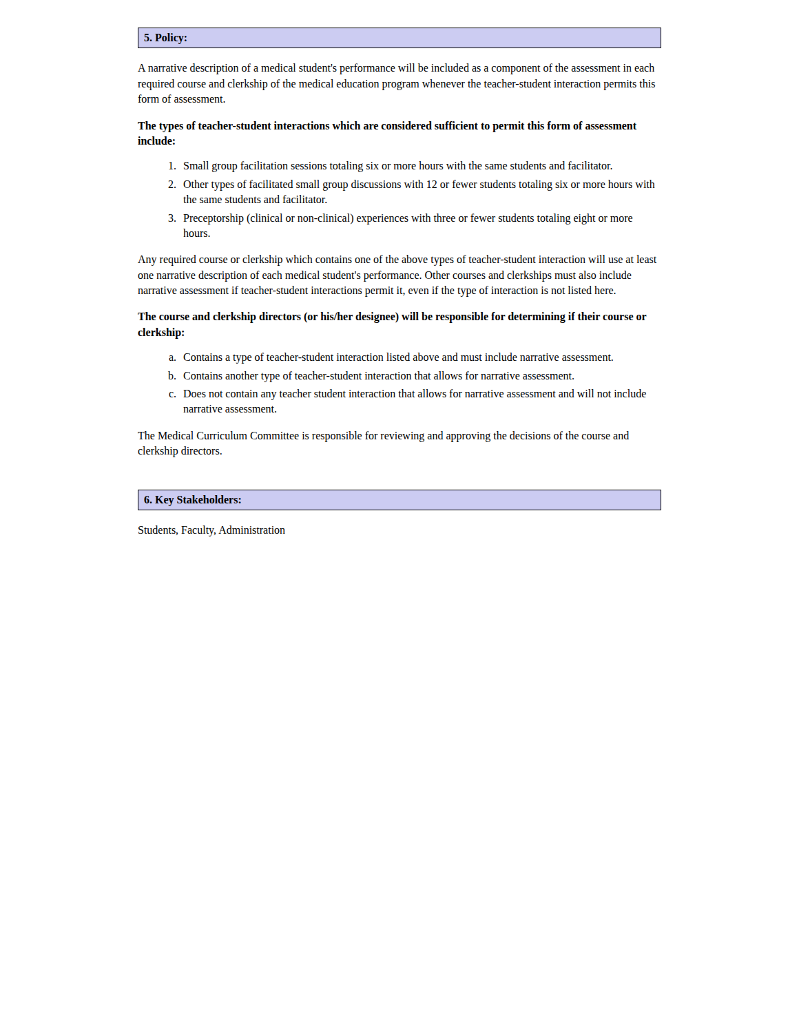5. Policy:
A narrative description of a medical student's performance will be included as a component of the assessment in each required course and clerkship of the medical education program whenever the teacher-student interaction permits this form of assessment.
The types of teacher-student interactions which are considered sufficient to permit this form of assessment include:
Small group facilitation sessions totaling six or more hours with the same students and facilitator.
Other types of facilitated small group discussions with 12 or fewer students totaling six or more hours with the same students and facilitator.
Preceptorship (clinical or non-clinical) experiences with three or fewer students totaling eight or more hours.
Any required course or clerkship which contains one of the above types of teacher-student interaction will use at least one narrative description of each medical student's performance. Other courses and clerkships must also include narrative assessment if teacher-student interactions permit it, even if the type of interaction is not listed here.
The course and clerkship directors (or his/her designee) will be responsible for determining if their course or clerkship:
Contains a type of teacher-student interaction listed above and must include narrative assessment.
Contains another type of teacher-student interaction that allows for narrative assessment.
Does not contain any teacher student interaction that allows for narrative assessment and will not include narrative assessment.
The Medical Curriculum Committee is responsible for reviewing and approving the decisions of the course and clerkship directors.
6. Key Stakeholders:
Students, Faculty, Administration